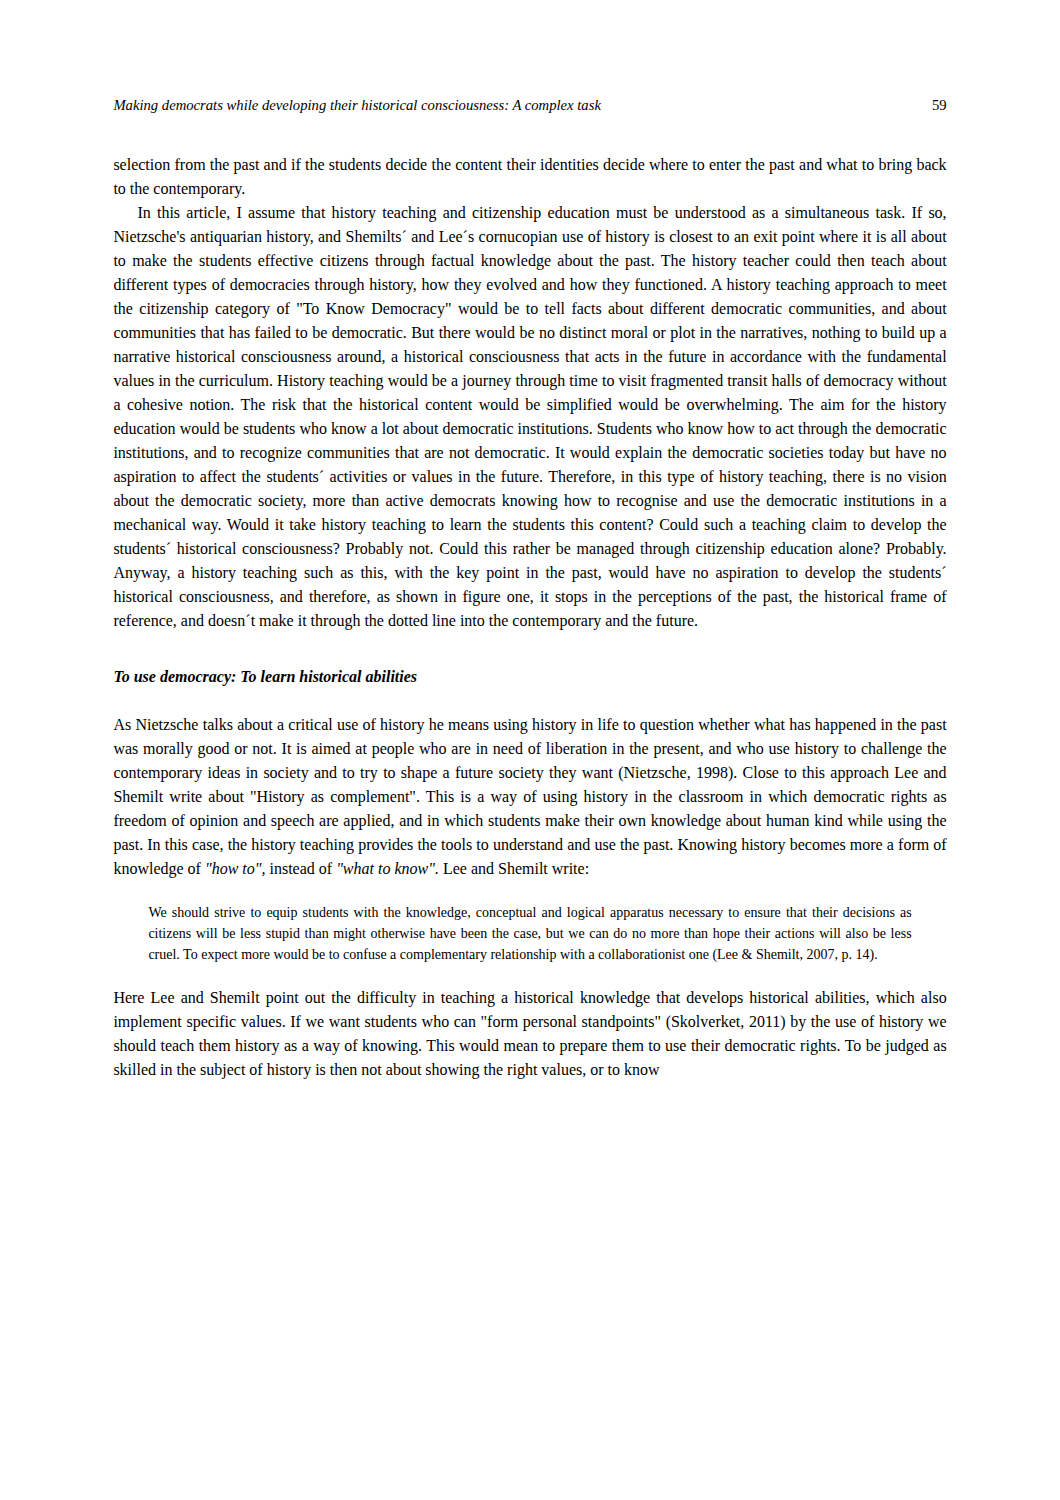Making democrats while developing their historical consciousness: A complex task 59
selection from the past and if the students decide the content their identities decide where to enter the past and what to bring back to the contemporary.
In this article, I assume that history teaching and citizenship education must be understood as a simultaneous task. If so, Nietzsche's antiquarian history, and Shemilts´ and Lee´s cornucopian use of history is closest to an exit point where it is all about to make the students effective citizens through factual knowledge about the past. The history teacher could then teach about different types of democracies through history, how they evolved and how they functioned. A history teaching approach to meet the citizenship category of "To Know Democracy" would be to tell facts about different democratic communities, and about communities that has failed to be democratic. But there would be no distinct moral or plot in the narratives, nothing to build up a narrative historical consciousness around, a historical consciousness that acts in the future in accordance with the fundamental values in the curriculum. History teaching would be a journey through time to visit fragmented transit halls of democracy without a cohesive notion. The risk that the historical content would be simplified would be overwhelming. The aim for the history education would be students who know a lot about democratic institutions. Students who know how to act through the democratic institutions, and to recognize communities that are not democratic. It would explain the democratic societies today but have no aspiration to affect the students´ activities or values in the future. Therefore, in this type of history teaching, there is no vision about the democratic society, more than active democrats knowing how to recognise and use the democratic institutions in a mechanical way. Would it take history teaching to learn the students this content? Could such a teaching claim to develop the students´ historical consciousness? Probably not. Could this rather be managed through citizenship education alone? Probably. Anyway, a history teaching such as this, with the key point in the past, would have no aspiration to develop the students´ historical consciousness, and therefore, as shown in figure one, it stops in the perceptions of the past, the historical frame of reference, and doesn´t make it through the dotted line into the contemporary and the future.
To use democracy: To learn historical abilities
As Nietzsche talks about a critical use of history he means using history in life to question whether what has happened in the past was morally good or not. It is aimed at people who are in need of liberation in the present, and who use history to challenge the contemporary ideas in society and to try to shape a future society they want (Nietzsche, 1998). Close to this approach Lee and Shemilt write about "History as complement". This is a way of using history in the classroom in which democratic rights as freedom of opinion and speech are applied, and in which students make their own knowledge about human kind while using the past. In this case, the history teaching provides the tools to understand and use the past. Knowing history becomes more a form of knowledge of "how to", instead of "what to know". Lee and Shemilt write:
We should strive to equip students with the knowledge, conceptual and logical apparatus necessary to ensure that their decisions as citizens will be less stupid than might otherwise have been the case, but we can do no more than hope their actions will also be less cruel. To expect more would be to confuse a complementary relationship with a collaborationist one (Lee & Shemilt, 2007, p. 14).
Here Lee and Shemilt point out the difficulty in teaching a historical knowledge that develops historical abilities, which also implement specific values. If we want students who can "form personal standpoints" (Skolverket, 2011) by the use of history we should teach them history as a way of knowing. This would mean to prepare them to use their democratic rights. To be judged as skilled in the subject of history is then not about showing the right values, or to know